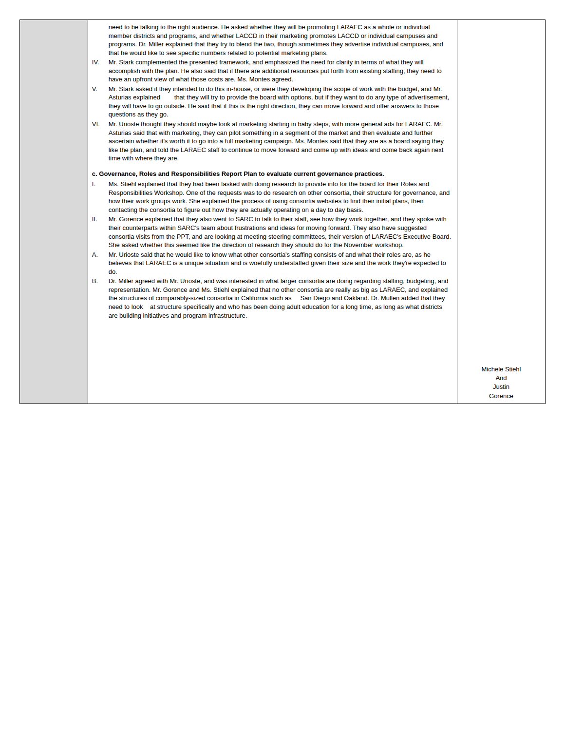| | need to be talking to the right audience. He asked whether they will be promoting LARAEC as a whole or individual member districts and programs, and whether LACCD in their marketing promotes LACCD or individual campuses and programs. Dr. Miller explained that they try to blend the two, though sometimes they advertise individual campuses, and that he would like to see specific numbers related to potential marketing plans. IV. Mr. Stark complemented the presented framework, and emphasized the need for clarity in terms of what they will accomplish with the plan. He also said that if there are additional resources put forth from existing staffing, they need to have an upfront view of what those costs are. Ms. Montes agreed. V. Mr. Stark asked if they intended to do this in-house, or were they developing the scope of work with the budget, and Mr. Asturias explained that they will try to provide the board with options, but if they want to do any type of advertisement, they will have to go outside. He said that if this is the right direction, they can move forward and offer answers to those questions as they go. VI. Mr. Urioste thought they should maybe look at marketing starting in baby steps, with more general ads for LARAEC. Mr. Asturias said that with marketing, they can pilot something in a segment of the market and then evaluate and further ascertain whether it's worth it to go into a full marketing campaign. Ms. Montes said that they are as a board saying they like the plan, and told the LARAEC staff to continue to move forward and come up with ideas and come back again next time with where they are. c. Governance, Roles and Responsibilities Report Plan to evaluate current governance practices. I. Ms. Stiehl explained that they had been tasked with doing research to provide info for the board for their Roles and Responsibilities Workshop. One of the requests was to do research on other consortia, their structure for governance, and how their work groups work. She explained the process of using consortia websites to find their initial plans, then contacting the consortia to figure out how they are actually operating on a day to day basis. II. Mr. Gorence explained that they also went to SARC to talk to their staff, see how they work together, and they spoke with their counterparts within SARC's team about frustrations and ideas for moving forward. They also have suggested consortia visits from the PPT, and are looking at meeting steering committees, their version of LARAEC's Executive Board. She asked whether this seemed like the direction of research they should do for the November workshop. A. Mr. Urioste said that he would like to know what other consortia's staffing consists of and what their roles are, as he believes that LARAEC is a unique situation and is woefully understaffed given their size and the work they're expected to do. B. Dr. Miller agreed with Mr. Urioste, and was interested in what larger consortia are doing regarding staffing, budgeting, and representation. Mr. Gorence and Ms. Stiehl explained that no other consortia are really as big as LARAEC, and explained the structures of comparably-sized consortia in California such as San Diego and Oakland. Dr. Mullen added that they need to look at structure specifically and who has been doing adult education for a long time, as long as what districts are building initiatives and program infrastructure. | Michele Stiehl And Justin Gorence |